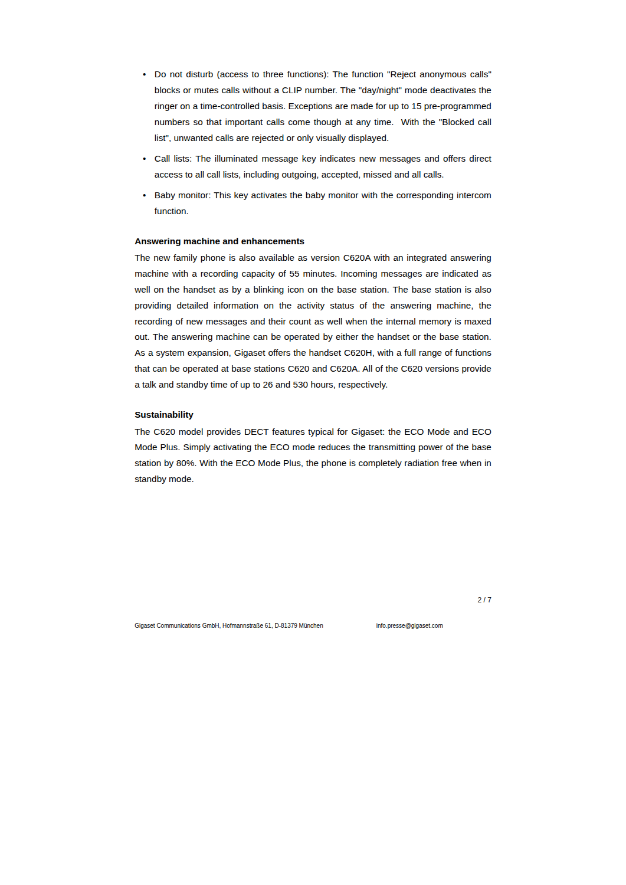Do not disturb (access to three functions): The function "Reject anonymous calls" blocks or mutes calls without a CLIP number. The "day/night" mode deactivates the ringer on a time-controlled basis. Exceptions are made for up to 15 pre-programmed numbers so that important calls come though at any time. With the "Blocked call list", unwanted calls are rejected or only visually displayed.
Call lists: The illuminated message key indicates new messages and offers direct access to all call lists, including outgoing, accepted, missed and all calls.
Baby monitor: This key activates the baby monitor with the corresponding intercom function.
Answering machine and enhancements
The new family phone is also available as version C620A with an integrated answering machine with a recording capacity of 55 minutes. Incoming messages are indicated as well on the handset as by a blinking icon on the base station. The base station is also providing detailed information on the activity status of the answering machine, the recording of new messages and their count as well when the internal memory is maxed out. The answering machine can be operated by either the handset or the base station. As a system expansion, Gigaset offers the handset C620H, with a full range of functions that can be operated at base stations C620 and C620A. All of the C620 versions provide a talk and standby time of up to 26 and 530 hours, respectively.
Sustainability
The C620 model provides DECT features typical for Gigaset: the ECO Mode and ECO Mode Plus. Simply activating the ECO mode reduces the transmitting power of the base station by 80%. With the ECO Mode Plus, the phone is completely radiation free when in standby mode.
2 / 7
Gigaset Communications GmbH, Hofmannstraße 61, D-81379 München info.presse@gigaset.com